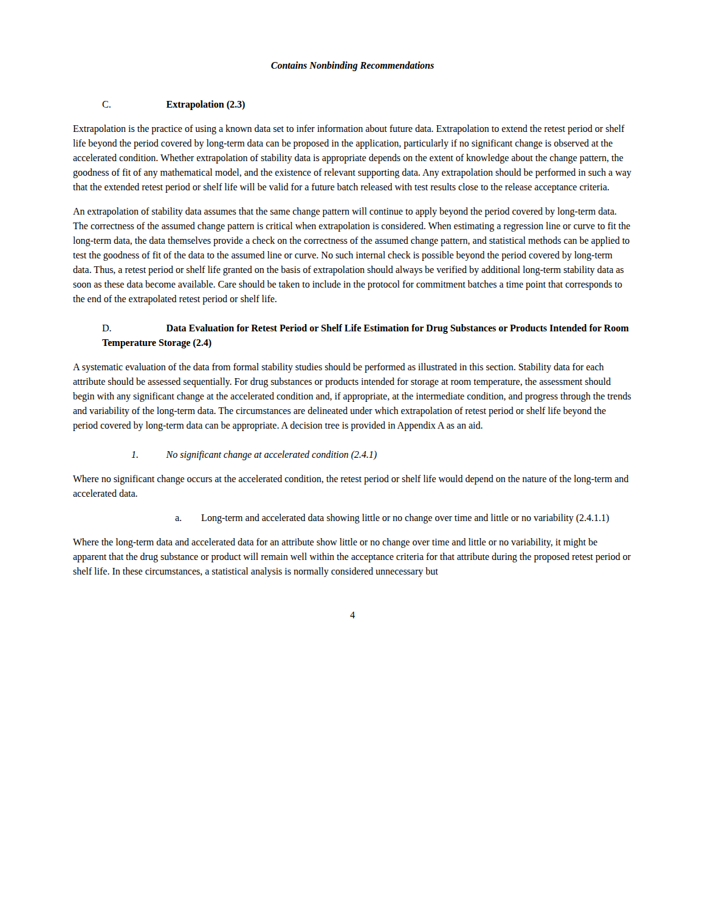Contains Nonbinding Recommendations
C. Extrapolation (2.3)
Extrapolation is the practice of using a known data set to infer information about future data. Extrapolation to extend the retest period or shelf life beyond the period covered by long-term data can be proposed in the application, particularly if no significant change is observed at the accelerated condition. Whether extrapolation of stability data is appropriate depends on the extent of knowledge about the change pattern, the goodness of fit of any mathematical model, and the existence of relevant supporting data. Any extrapolation should be performed in such a way that the extended retest period or shelf life will be valid for a future batch released with test results close to the release acceptance criteria.
An extrapolation of stability data assumes that the same change pattern will continue to apply beyond the period covered by long-term data. The correctness of the assumed change pattern is critical when extrapolation is considered. When estimating a regression line or curve to fit the long-term data, the data themselves provide a check on the correctness of the assumed change pattern, and statistical methods can be applied to test the goodness of fit of the data to the assumed line or curve. No such internal check is possible beyond the period covered by long-term data. Thus, a retest period or shelf life granted on the basis of extrapolation should always be verified by additional long-term stability data as soon as these data become available. Care should be taken to include in the protocol for commitment batches a time point that corresponds to the end of the extrapolated retest period or shelf life.
D. Data Evaluation for Retest Period or Shelf Life Estimation for Drug Substances or Products Intended for Room Temperature Storage (2.4)
A systematic evaluation of the data from formal stability studies should be performed as illustrated in this section. Stability data for each attribute should be assessed sequentially. For drug substances or products intended for storage at room temperature, the assessment should begin with any significant change at the accelerated condition and, if appropriate, at the intermediate condition, and progress through the trends and variability of the long-term data. The circumstances are delineated under which extrapolation of retest period or shelf life beyond the period covered by long-term data can be appropriate. A decision tree is provided in Appendix A as an aid.
1. No significant change at accelerated condition (2.4.1)
Where no significant change occurs at the accelerated condition, the retest period or shelf life would depend on the nature of the long-term and accelerated data.
a. Long-term and accelerated data showing little or no change over time and little or no variability (2.4.1.1)
Where the long-term data and accelerated data for an attribute show little or no change over time and little or no variability, it might be apparent that the drug substance or product will remain well within the acceptance criteria for that attribute during the proposed retest period or shelf life. In these circumstances, a statistical analysis is normally considered unnecessary but
4